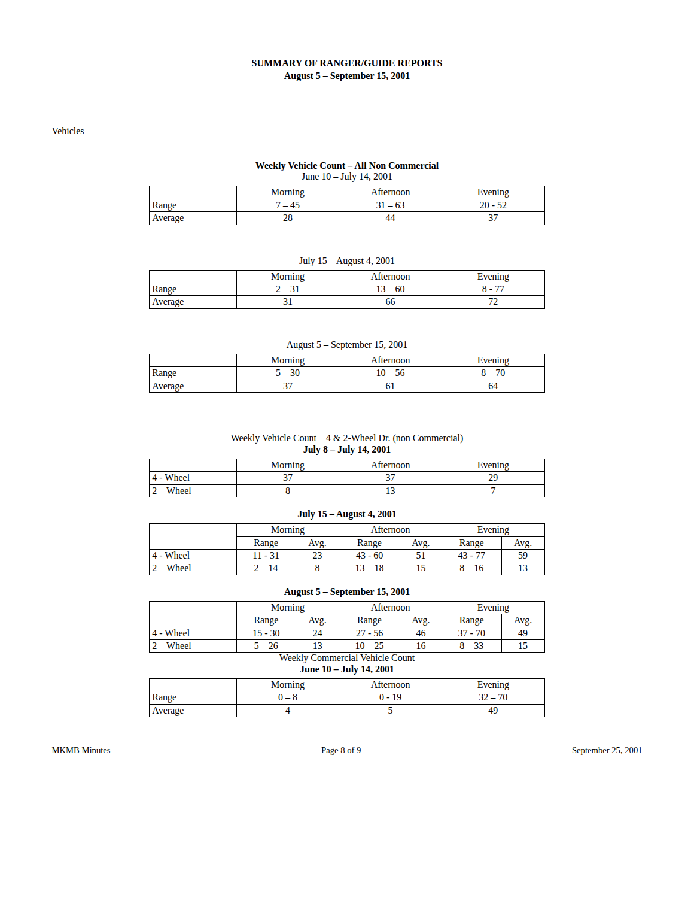SUMMARY OF RANGER/GUIDE REPORTS
August 5 – September 15, 2001
Vehicles
Weekly Vehicle Count – All Non Commercial
June 10 – July 14, 2001
| | Morning | Afternoon | Evening |
| Range | 7 – 45 | 31 – 63 | 20 - 52 |
| Average | 28 | 44 | 37 |
July 15 – August 4, 2001
| | Morning | Afternoon | Evening |
| Range | 2 – 31 | 13 – 60 | 8 - 77 |
| Average | 31 | 66 | 72 |
August 5 – September 15, 2001
| | Morning | Afternoon | Evening |
| Range | 5 – 30 | 10 – 56 | 8 – 70 |
| Average | 37 | 61 | 64 |
Weekly Vehicle Count – 4 & 2-Wheel Dr. (non Commercial)
July 8 – July 14, 2001
| | Morning | Afternoon | Evening |
| 4 - Wheel | 37 | 37 | 29 |
| 2 – Wheel | 8 | 13 | 7 |
July 15 – August 4, 2001
| | Morning | Afternoon | Evening |
| Range | Avg. | Range | Avg. | Range | Avg. |
| 4 - Wheel | 11 - 31 | 23 | 43 - 60 | 51 | 43 - 77 | 59 |
| 2 – Wheel | 2 – 14 | 8 | 13 – 18 | 15 | 8 – 16 | 13 |
August 5 – September 15, 2001
| | Morning | Afternoon | Evening |
| Range | Avg. | Range | Avg. | Range | Avg. |
| 4 - Wheel | 15 - 30 | 24 | 27 - 56 | 46 | 37 - 70 | 49 |
| 2 – Wheel | 5 – 26 | 13 | 10 – 25 | 16 | 8 – 33 | 15 |
Weekly Commercial Vehicle Count
June 10 – July 14, 2001
| | Morning | Afternoon | Evening |
| Range | 0 – 8 | 0 - 19 | 32 – 70 |
| Average | 4 | 5 | 49 |
MKMB Minutes
Page 8 of 9
September 25, 2001